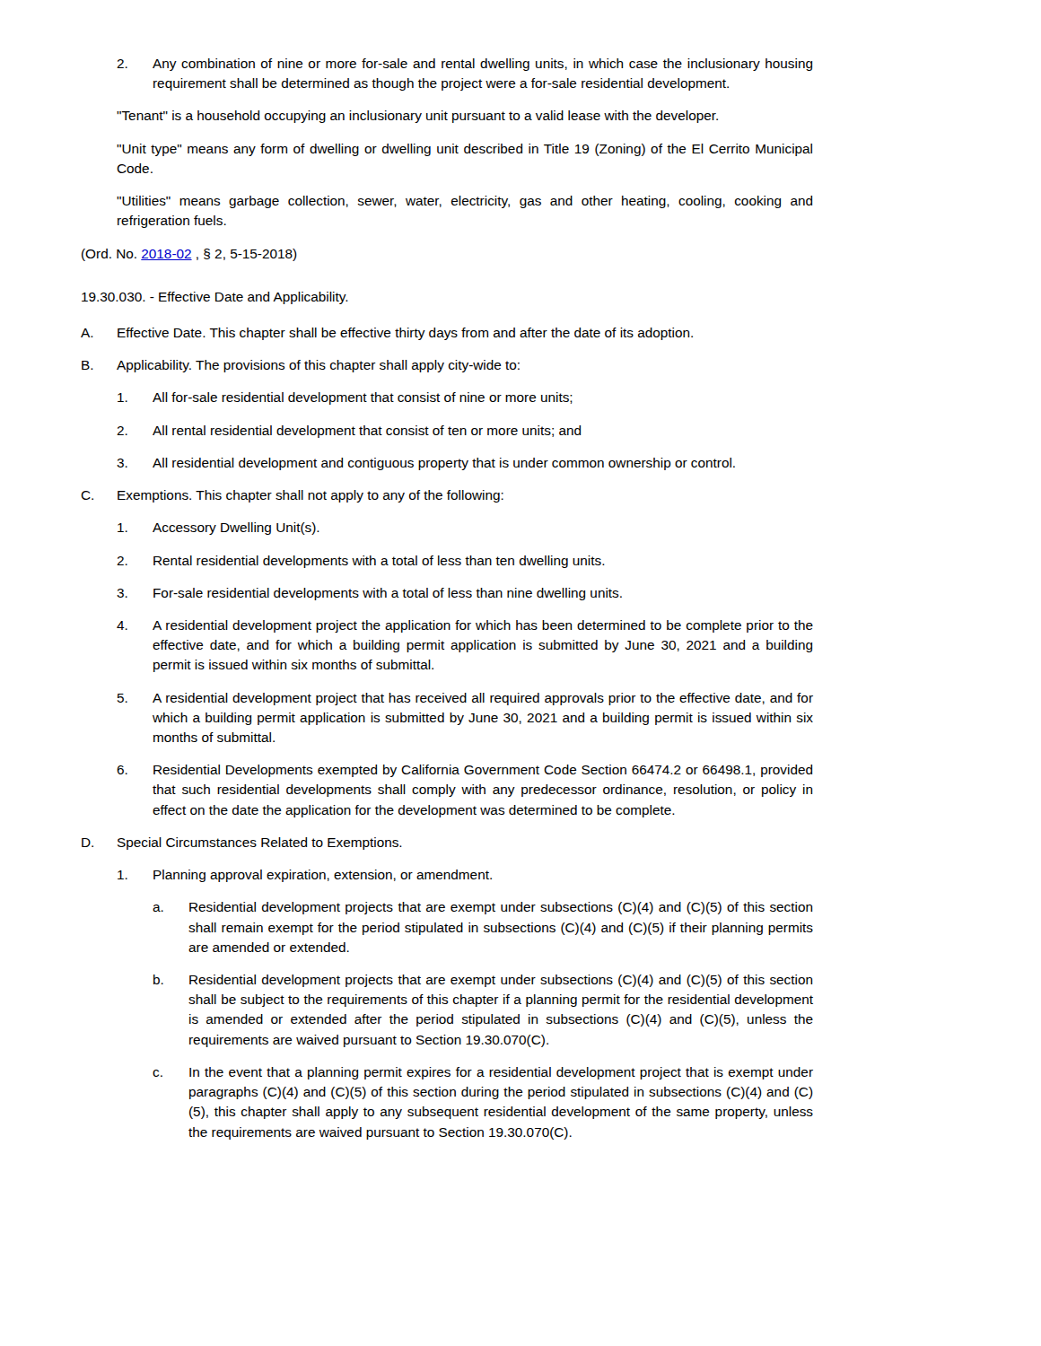2.
Any combination of nine or more for-sale and rental dwelling units, in which case the inclusionary housing requirement shall be determined as though the project were a for-sale residential development.
"Tenant" is a household occupying an inclusionary unit pursuant to a valid lease with the developer.
"Unit type" means any form of dwelling or dwelling unit described in Title 19 (Zoning) of the El Cerrito Municipal Code.
"Utilities" means garbage collection, sewer, water, electricity, gas and other heating, cooling, cooking and refrigeration fuels.
(Ord. No. 2018-02 , § 2, 5-15-2018)
19.30.030. - Effective Date and Applicability.
A.
Effective Date. This chapter shall be effective thirty days from and after the date of its adoption.
B.
Applicability. The provisions of this chapter shall apply city-wide to:
1.
All for-sale residential development that consist of nine or more units;
2.
All rental residential development that consist of ten or more units; and
3.
All residential development and contiguous property that is under common ownership or control.
C.
Exemptions. This chapter shall not apply to any of the following:
1.
Accessory Dwelling Unit(s).
2.
Rental residential developments with a total of less than ten dwelling units.
3.
For-sale residential developments with a total of less than nine dwelling units.
4.
A residential development project the application for which has been determined to be complete prior to the effective date, and for which a building permit application is submitted by June 30, 2021 and a building permit is issued within six months of submittal.
5.
A residential development project that has received all required approvals prior to the effective date, and for which a building permit application is submitted by June 30, 2021 and a building permit is issued within six months of submittal.
6.
Residential Developments exempted by California Government Code Section 66474.2 or 66498.1, provided that such residential developments shall comply with any predecessor ordinance, resolution, or policy in effect on the date the application for the development was determined to be complete.
D.
Special Circumstances Related to Exemptions.
1.
Planning approval expiration, extension, or amendment.
a.
Residential development projects that are exempt under subsections (C)(4) and (C)(5) of this section shall remain exempt for the period stipulated in subsections (C)(4) and (C)(5) if their planning permits are amended or extended.
b.
Residential development projects that are exempt under subsections (C)(4) and (C)(5) of this section shall be subject to the requirements of this chapter if a planning permit for the residential development is amended or extended after the period stipulated in subsections (C)(4) and (C)(5), unless the requirements are waived pursuant to Section 19.30.070(C).
c.
In the event that a planning permit expires for a residential development project that is exempt under paragraphs (C)(4) and (C)(5) of this section during the period stipulated in subsections (C)(4) and (C)(5), this chapter shall apply to any subsequent residential development of the same property, unless the requirements are waived pursuant to Section 19.30.070(C).